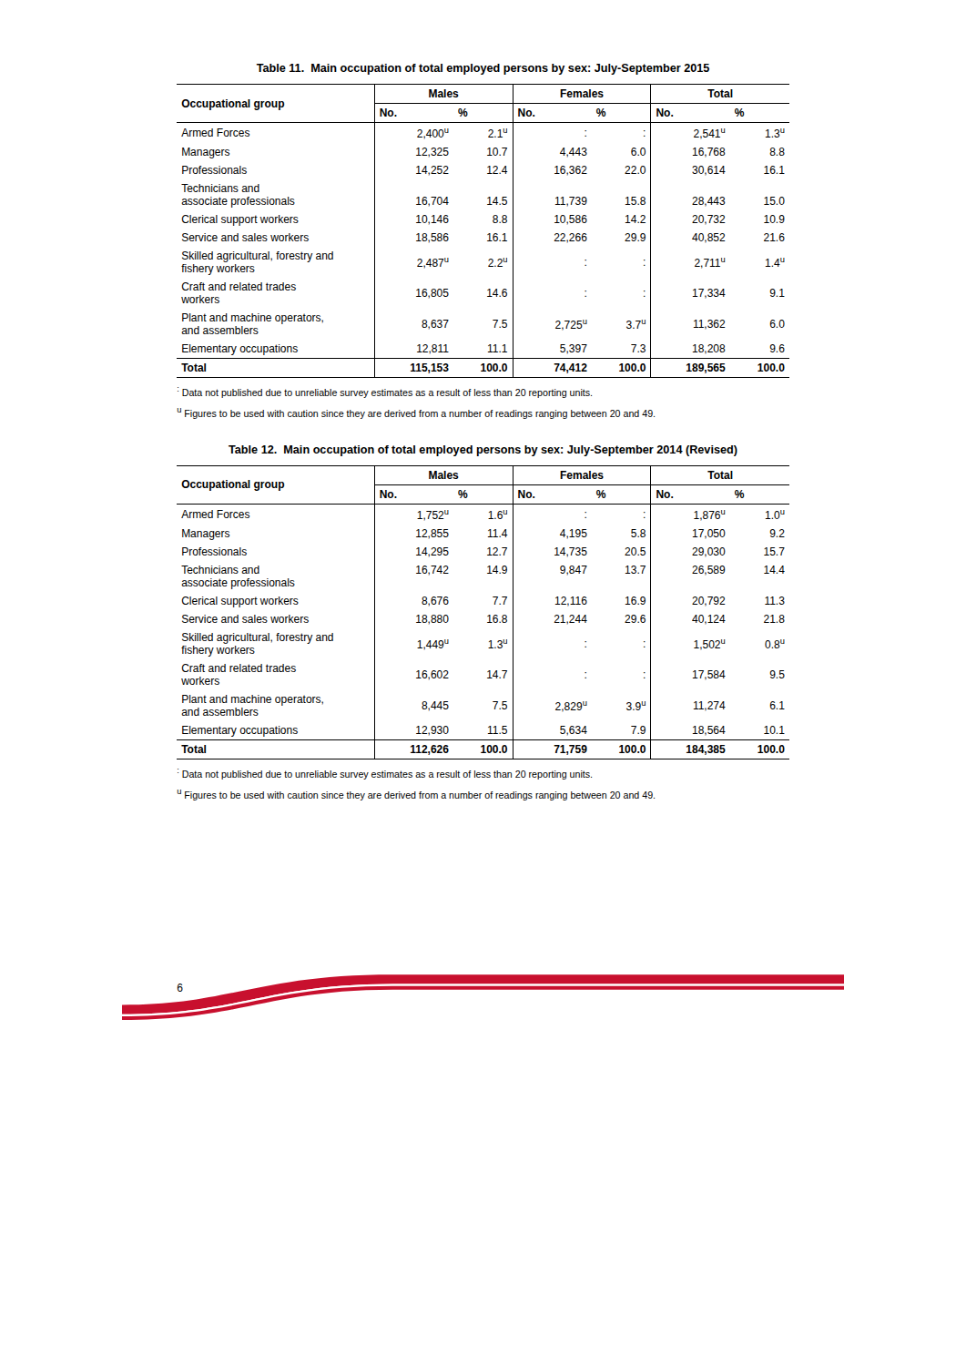Table 11. Main occupation of total employed persons by sex: July-September 2015
| Occupational group | Males | Females | Total |
| --- | --- | --- | --- |
| No. | % | No. | % | No. | % |
| Armed Forces | 2,400 u | 2.1 u | : | : | 2,541 u | 1.3 u |
| Managers | 12,325 | 10.7 | 4,443 | 6.0 | 16,768 | 8.8 |
| Professionals | 14,252 | 12.4 | 16,362 | 22.0 | 30,614 | 16.1 |
| Technicians and associate professionals | 16,704 | 14.5 | 11,739 | 15.8 | 28,443 | 15.0 |
| Clerical support workers | 10,146 | 8.8 | 10,586 | 14.2 | 20,732 | 10.9 |
| Service and sales workers | 18,586 | 16.1 | 22,266 | 29.9 | 40,852 | 21.6 |
| Skilled agricultural, forestry and fishery workers | 2,487 u | 2.2 u | : | : | 2,711 u | 1.4 u |
| Craft and related trades workers | 16,805 | 14.6 | : | : | 17,334 | 9.1 |
| Plant and machine operators, and assemblers | 8,637 | 7.5 | 2,725 u | 3.7 u | 11,362 | 6.0 |
| Elementary occupations | 12,811 | 11.1 | 5,397 | 7.3 | 18,208 | 9.6 |
| Total | 115,153 | 100.0 | 74,412 | 100.0 | 189,565 | 100.0 |
: Data not published due to unreliable survey estimates as a result of less than 20 reporting units.
u Figures to be used with caution since they are derived from a number of readings ranging between 20 and 49.
Table 12. Main occupation of total employed persons by sex: July-September 2014 (Revised)
| Occupational group | Males | Females | Total |
| --- | --- | --- | --- |
| No. | % | No. | % | No. | % |
| Armed Forces | 1,752 u | 1.6 u | : | : | 1,876 u | 1.0 u |
| Managers | 12,855 | 11.4 | 4,195 | 5.8 | 17,050 | 9.2 |
| Professionals | 14,295 | 12.7 | 14,735 | 20.5 | 29,030 | 15.7 |
| Technicians and associate professionals | 16,742 | 14.9 | 9,847 | 13.7 | 26,589 | 14.4 |
| Clerical support workers | 8,676 | 7.7 | 12,116 | 16.9 | 20,792 | 11.3 |
| Service and sales workers | 18,880 | 16.8 | 21,244 | 29.6 | 40,124 | 21.8 |
| Skilled agricultural, forestry and fishery workers | 1,449 u | 1.3 u | : | : | 1,502 u | 0.8 u |
| Craft and related trades workers | 16,602 | 14.7 | : | : | 17,584 | 9.5 |
| Plant and machine operators, and assemblers | 8,445 | 7.5 | 2,829 u | 3.9 u | 11,274 | 6.1 |
| Elementary occupations | 12,930 | 11.5 | 5,634 | 7.9 | 18,564 | 10.1 |
| Total | 112,626 | 100.0 | 71,759 | 100.0 | 184,385 | 100.0 |
: Data not published due to unreliable survey estimates as a result of less than 20 reporting units.
u Figures to be used with caution since they are derived from a number of readings ranging between 20 and 49.
6